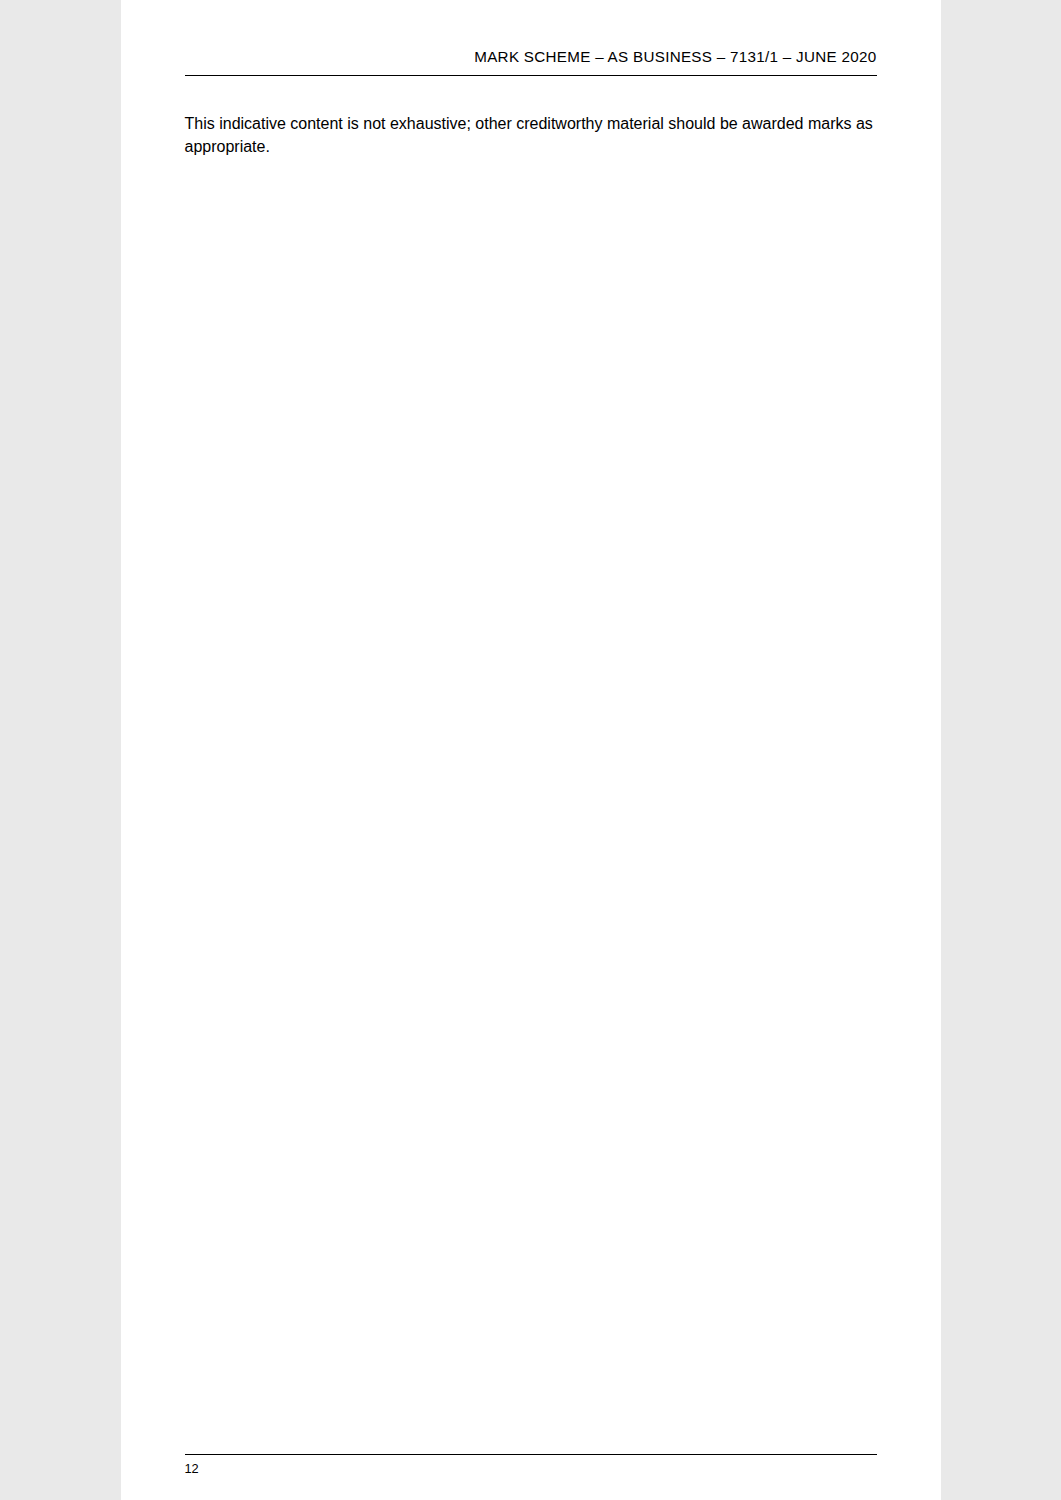MARK SCHEME – AS BUSINESS – 7131/1 – JUNE 2020
This indicative content is not exhaustive; other creditworthy material should be awarded marks as appropriate.
12